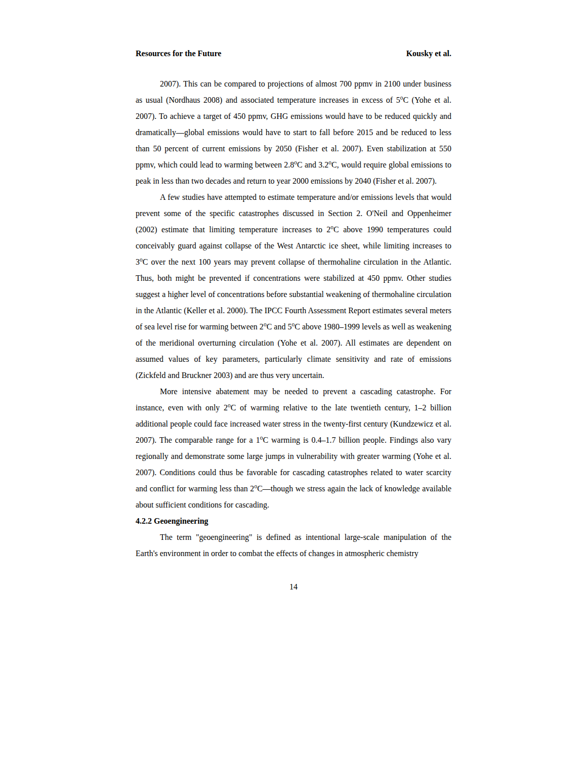Resources for the Future Kousky et al.
2007). This can be compared to projections of almost 700 ppmv in 2100 under business as usual (Nordhaus 2008) and associated temperature increases in excess of 5oC (Yohe et al. 2007). To achieve a target of 450 ppmv, GHG emissions would have to be reduced quickly and dramatically—global emissions would have to start to fall before 2015 and be reduced to less than 50 percent of current emissions by 2050 (Fisher et al. 2007). Even stabilization at 550 ppmv, which could lead to warming between 2.8oC and 3.2oC, would require global emissions to peak in less than two decades and return to year 2000 emissions by 2040 (Fisher et al. 2007).
A few studies have attempted to estimate temperature and/or emissions levels that would prevent some of the specific catastrophes discussed in Section 2. O'Neil and Oppenheimer (2002) estimate that limiting temperature increases to 2oC above 1990 temperatures could conceivably guard against collapse of the West Antarctic ice sheet, while limiting increases to 3oC over the next 100 years may prevent collapse of thermohaline circulation in the Atlantic. Thus, both might be prevented if concentrations were stabilized at 450 ppmv. Other studies suggest a higher level of concentrations before substantial weakening of thermohaline circulation in the Atlantic (Keller et al. 2000). The IPCC Fourth Assessment Report estimates several meters of sea level rise for warming between 2oC and 5oC above 1980–1999 levels as well as weakening of the meridional overturning circulation (Yohe et al. 2007). All estimates are dependent on assumed values of key parameters, particularly climate sensitivity and rate of emissions (Zickfeld and Bruckner 2003) and are thus very uncertain.
More intensive abatement may be needed to prevent a cascading catastrophe. For instance, even with only 2oC of warming relative to the late twentieth century, 1–2 billion additional people could face increased water stress in the twenty-first century (Kundzewicz et al. 2007). The comparable range for a 1oC warming is 0.4–1.7 billion people. Findings also vary regionally and demonstrate some large jumps in vulnerability with greater warming (Yohe et al. 2007). Conditions could thus be favorable for cascading catastrophes related to water scarcity and conflict for warming less than 2oC—though we stress again the lack of knowledge available about sufficient conditions for cascading.
4.2.2 Geoengineering
The term "geoengineering" is defined as intentional large-scale manipulation of the Earth's environment in order to combat the effects of changes in atmospheric chemistry
14